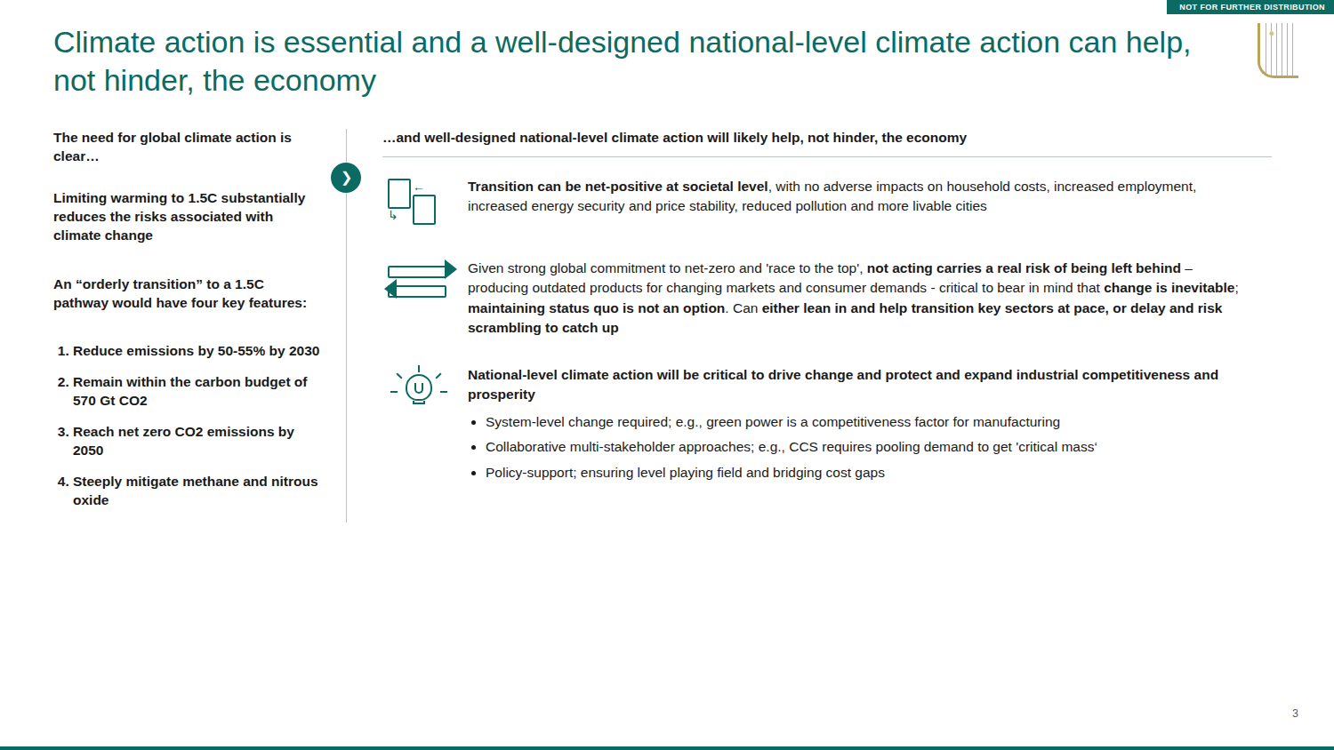Not for further distribution
Climate action is essential and a well-designed national-level climate action can help, not hinder, the economy
❯
The need for global climate action is clear…
Limiting warming to 1.5C substantially reduces the risks associated with climate change
An “orderly transition” to a 1.5C pathway would have four key features:
Reduce emissions by 50-55% by 2030
Remain within the carbon budget of 570 Gt CO2
Reach net zero CO2 emissions by 2050
Steeply mitigate methane and nitrous oxide
…and well-designed national-level climate action will likely help, not hinder, the economy
←
↳
Transition can be net-positive at societal level, with no adverse impacts on household costs, increased employment, increased energy security and price stability, reduced pollution and more livable cities
Given strong global commitment to net-zero and 'race to the top', not acting carries a real risk of being left behind – producing outdated products for changing markets and consumer demands - critical to bear in mind that change is inevitable; maintaining status quo is not an option. Can either lean in and help transition key sectors at pace, or delay and risk scrambling to catch up
National-level climate action will be critical to drive change and protect and expand industrial competitiveness and prosperity
System-level change required; e.g., green power is a competitiveness factor for manufacturing
Collaborative multi-stakeholder approaches; e.g., CCS requires pooling demand to get 'critical mass‘
Policy-support; ensuring level playing field and bridging cost gaps
3